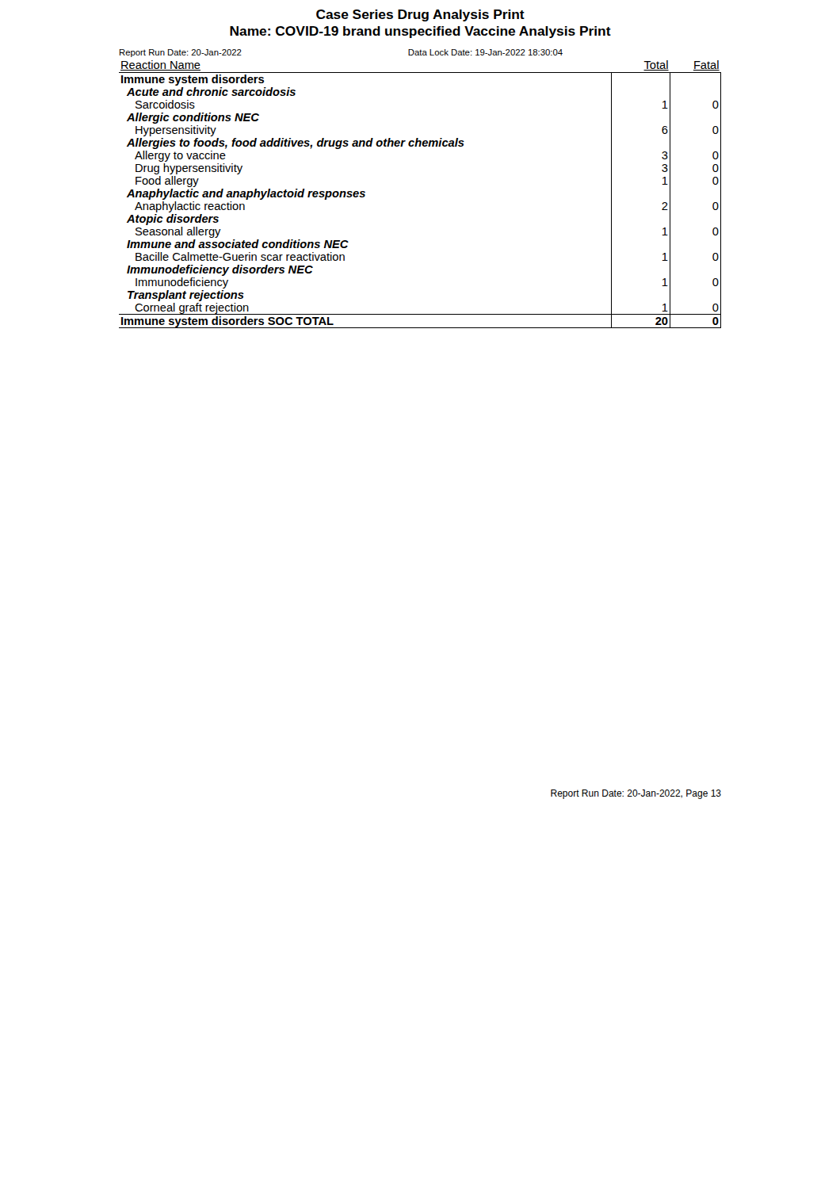Case Series Drug Analysis Print
Name: COVID-19 brand unspecified Vaccine Analysis Print
Report Run Date: 20-Jan-2022
Data Lock Date: 19-Jan-2022 18:30:04
| Reaction Name | Total | Fatal |
| --- | --- | --- |
| Immune system disorders | | |
| Acute and chronic sarcoidosis | | |
| Sarcoidosis | 1 | 0 |
| Allergic conditions NEC | | |
| Hypersensitivity | 6 | 0 |
| Allergies to foods, food additives, drugs and other chemicals | | |
| Allergy to vaccine | 3 | 0 |
| Drug hypersensitivity | 3 | 0 |
| Food allergy | 1 | 0 |
| Anaphylactic and anaphylactoid responses | | |
| Anaphylactic reaction | 2 | 0 |
| Atopic disorders | | |
| Seasonal allergy | 1 | 0 |
| Immune and associated conditions NEC | | |
| Bacille Calmette-Guerin scar reactivation | 1 | 0 |
| Immunodeficiency disorders NEC | | |
| Immunodeficiency | 1 | 0 |
| Transplant rejections | | |
| Corneal graft rejection | 1 | 0 |
| Immune system disorders SOC TOTAL | 20 | 0 |
Report Run Date: 20-Jan-2022, Page 13